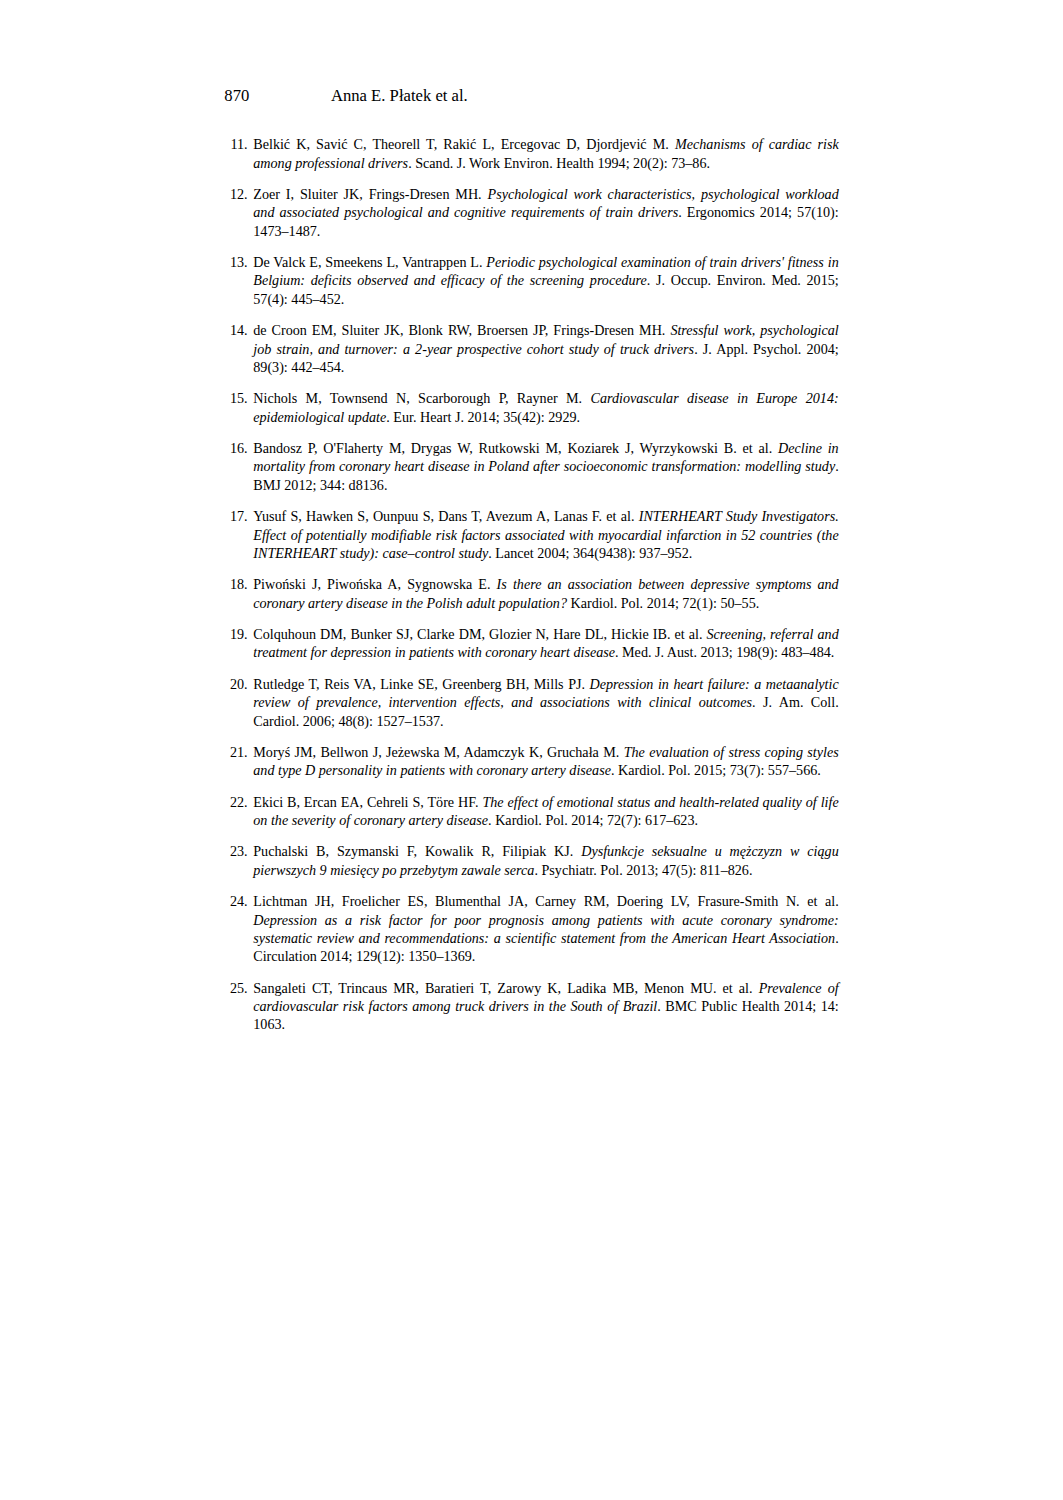870 Anna E. Płatek et al.
11. Belkić K, Savić C, Theorell T, Rakić L, Ercegovac D, Djordjević M. Mechanisms of cardiac risk among professional drivers. Scand. J. Work Environ. Health 1994; 20(2): 73–86.
12. Zoer I, Sluiter JK, Frings-Dresen MH. Psychological work characteristics, psychological workload and associated psychological and cognitive requirements of train drivers. Ergonomics 2014; 57(10): 1473–1487.
13. De Valck E, Smeekens L, Vantrappen L. Periodic psychological examination of train drivers' fitness in Belgium: deficits observed and efficacy of the screening procedure. J. Occup. Environ. Med. 2015; 57(4): 445–452.
14. de Croon EM, Sluiter JK, Blonk RW, Broersen JP, Frings-Dresen MH. Stressful work, psychological job strain, and turnover: a 2-year prospective cohort study of truck drivers. J. Appl. Psychol. 2004; 89(3): 442–454.
15. Nichols M, Townsend N, Scarborough P, Rayner M. Cardiovascular disease in Europe 2014: epidemiological update. Eur. Heart J. 2014; 35(42): 2929.
16. Bandosz P, O'Flaherty M, Drygas W, Rutkowski M, Koziarek J, Wyrzykowski B. et al. Decline in mortality from coronary heart disease in Poland after socioeconomic transformation: modelling study. BMJ 2012; 344: d8136.
17. Yusuf S, Hawken S, Ounpuu S, Dans T, Avezum A, Lanas F. et al. INTERHEART Study Investigators. Effect of potentially modifiable risk factors associated with myocardial infarction in 52 countries (the INTERHEART study): case–control study. Lancet 2004; 364(9438): 937–952.
18. Piwoński J, Piwońska A, Sygnowska E. Is there an association between depressive symptoms and coronary artery disease in the Polish adult population? Kardiol. Pol. 2014; 72(1): 50–55.
19. Colquhoun DM, Bunker SJ, Clarke DM, Glozier N, Hare DL, Hickie IB. et al. Screening, referral and treatment for depression in patients with coronary heart disease. Med. J. Aust. 2013; 198(9): 483–484.
20. Rutledge T, Reis VA, Linke SE, Greenberg BH, Mills PJ. Depression in heart failure: a metaanalytic review of prevalence, intervention effects, and associations with clinical outcomes. J. Am. Coll. Cardiol. 2006; 48(8): 1527–1537.
21. Moryś JM, Bellwon J, Jeżewska M, Adamczyk K, Gruchała M. The evaluation of stress coping styles and type D personality in patients with coronary artery disease. Kardiol. Pol. 2015; 73(7): 557–566.
22. Ekici B, Ercan EA, Cehreli S, Töre HF. The effect of emotional status and health-related quality of life on the severity of coronary artery disease. Kardiol. Pol. 2014; 72(7): 617–623.
23. Puchalski B, Szymanski F, Kowalik R, Filipiak KJ. Dysfunkcje seksualne u mężczyzn w ciągu pierwszych 9 miesięcy po przebytym zawale serca. Psychiatr. Pol. 2013; 47(5): 811–826.
24. Lichtman JH, Froelicher ES, Blumenthal JA, Carney RM, Doering LV, Frasure-Smith N. et al. Depression as a risk factor for poor prognosis among patients with acute coronary syndrome: systematic review and recommendations: a scientific statement from the American Heart Association. Circulation 2014; 129(12): 1350–1369.
25. Sangaleti CT, Trincaus MR, Baratieri T, Zarowy K, Ladika MB, Menon MU. et al. Prevalence of cardiovascular risk factors among truck drivers in the South of Brazil. BMC Public Health 2014; 14: 1063.